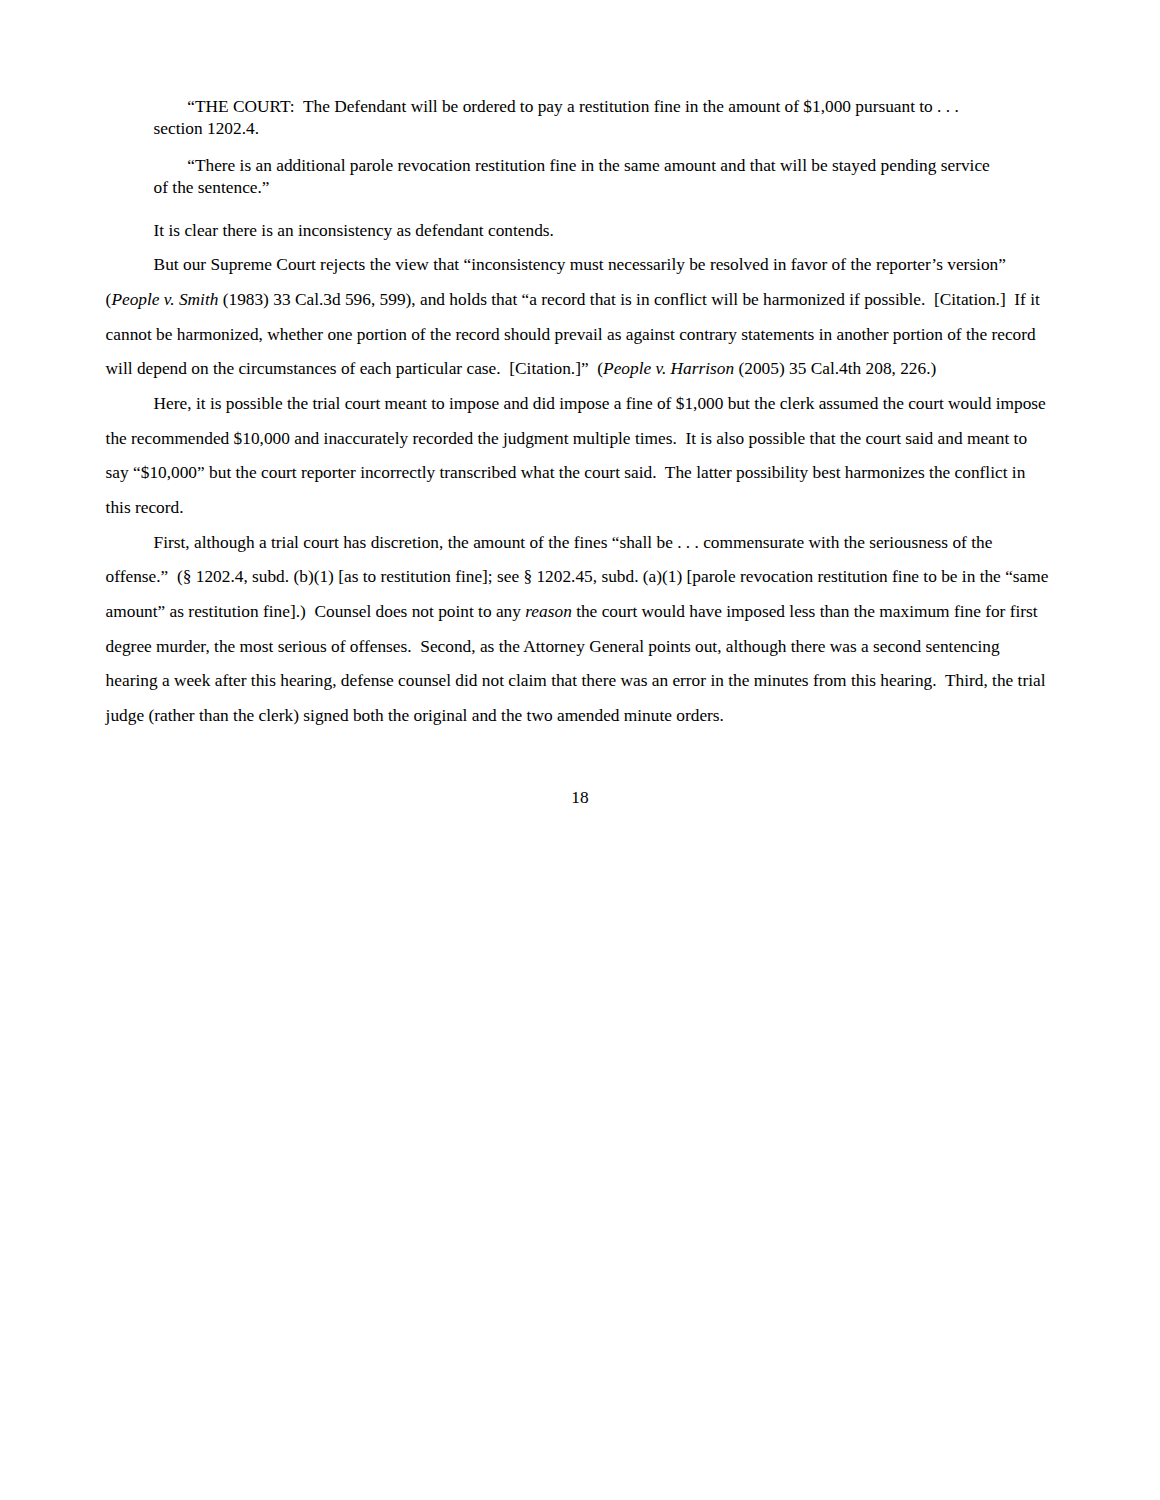“THE COURT: The Defendant will be ordered to pay a restitution fine in the amount of $1,000 pursuant to . . . section 1202.4.
“There is an additional parole revocation restitution fine in the same amount and that will be stayed pending service of the sentence.”
It is clear there is an inconsistency as defendant contends.
But our Supreme Court rejects the view that “inconsistency must necessarily be resolved in favor of the reporter’s version” (People v. Smith (1983) 33 Cal.3d 596, 599), and holds that “a record that is in conflict will be harmonized if possible. [Citation.] If it cannot be harmonized, whether one portion of the record should prevail as against contrary statements in another portion of the record will depend on the circumstances of each particular case. [Citation.]” (People v. Harrison (2005) 35 Cal.4th 208, 226.)
Here, it is possible the trial court meant to impose and did impose a fine of $1,000 but the clerk assumed the court would impose the recommended $10,000 and inaccurately recorded the judgment multiple times. It is also possible that the court said and meant to say “$10,000” but the court reporter incorrectly transcribed what the court said. The latter possibility best harmonizes the conflict in this record.
First, although a trial court has discretion, the amount of the fines “shall be . . . commensurate with the seriousness of the offense.” (§ 1202.4, subd. (b)(1) [as to restitution fine]; see § 1202.45, subd. (a)(1) [parole revocation restitution fine to be in the “same amount” as restitution fine].) Counsel does not point to any reason the court would have imposed less than the maximum fine for first degree murder, the most serious of offenses. Second, as the Attorney General points out, although there was a second sentencing hearing a week after this hearing, defense counsel did not claim that there was an error in the minutes from this hearing. Third, the trial judge (rather than the clerk) signed both the original and the two amended minute orders.
18